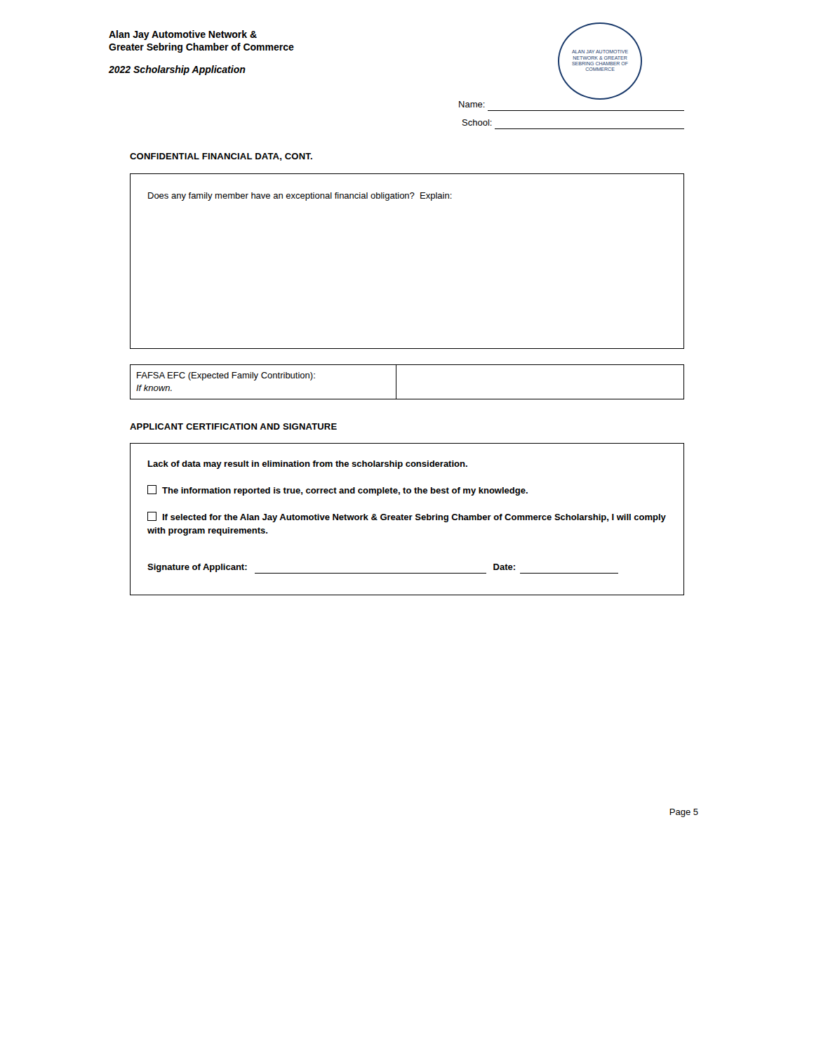Alan Jay Automotive Network &
Greater Sebring Chamber of Commerce
2022 Scholarship Application
ALAN JAY AUTOMOTIVE NETWORK & GREATER SEBRING CHAMBER OF COMMERCE
Name:
School:
CONFIDENTIAL FINANCIAL DATA, CONT.
Does any family member have an exceptional financial obligation? Explain:
| FAFSA EFC (Expected Family Contribution): If known. | |
APPLICANT CERTIFICATION AND SIGNATURE
Lack of data may result in elimination from the scholarship consideration.
The information reported is true, correct and complete, to the best of my knowledge.
If selected for the Alan Jay Automotive Network & Greater Sebring Chamber of Commerce Scholarship, I will comply with program requirements.
Signature of Applicant: Date:
Page 5